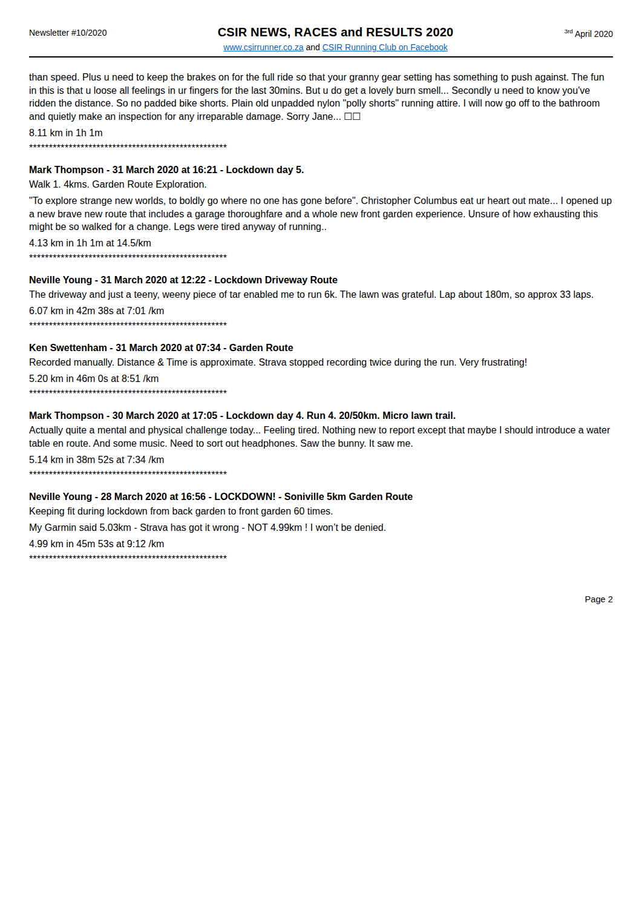Newsletter #10/2020
CSIR NEWS, RACES and RESULTS 2020
www.csirrunner.co.za and CSIR Running Club on Facebook
3rd April 2020
than speed. Plus u need to keep the brakes on for the full ride so that your granny gear setting has something to push against. The fun in this is that u loose all feelings in ur fingers for the last 30mins. But u do get a lovely burn smell... Secondly u need to know you've ridden the distance. So no padded bike shorts. Plain old unpadded nylon "polly shorts" running attire. I will now go off to the bathroom and quietly make an inspection for any irreparable damage. Sorry Jane... ☐☐
8.11 km in 1h 1m
**************************************************
Mark Thompson - 31 March 2020 at 16:21 - Lockdown day 5.
Walk 1. 4kms. Garden Route Exploration.
"To explore strange new worlds, to boldly go where no one has gone before". Christopher Columbus eat ur heart out mate... I opened up a new brave new route that includes a garage thoroughfare and a whole new front garden experience. Unsure of how exhausting this might be so walked for a change. Legs were tired anyway of running..
4.13 km in 1h 1m at 14.5/km
**************************************************
Neville Young - 31 March 2020 at 12:22 - Lockdown Driveway Route
The driveway and just a teeny, weeny piece of tar enabled me to run 6k. The lawn was grateful. Lap about 180m, so approx 33 laps.
6.07 km in 42m 38s at 7:01 /km
**************************************************
Ken Swettenham - 31 March 2020 at 07:34 - Garden Route
Recorded manually. Distance & Time is approximate. Strava stopped recording twice during the run. Very frustrating!
5.20 km in 46m 0s at 8:51 /km
**************************************************
Mark Thompson - 30 March 2020 at 17:05 - Lockdown day 4. Run 4. 20/50km. Micro lawn trail.
Actually quite a mental and physical challenge today... Feeling tired. Nothing new to report except that maybe I should introduce a water table en route. And some music. Need to sort out headphones. Saw the bunny. It saw me.
5.14 km in 38m 52s at 7:34 /km
**************************************************
Neville Young - 28 March 2020 at 16:56 - LOCKDOWN! - Soniville 5km Garden Route
Keeping fit during lockdown from back garden to front garden 60 times.
My Garmin said 5.03km - Strava has got it wrong - NOT 4.99km ! I won’t be denied.
4.99 km in 45m 53s at 9:12 /km
**************************************************
Page 2